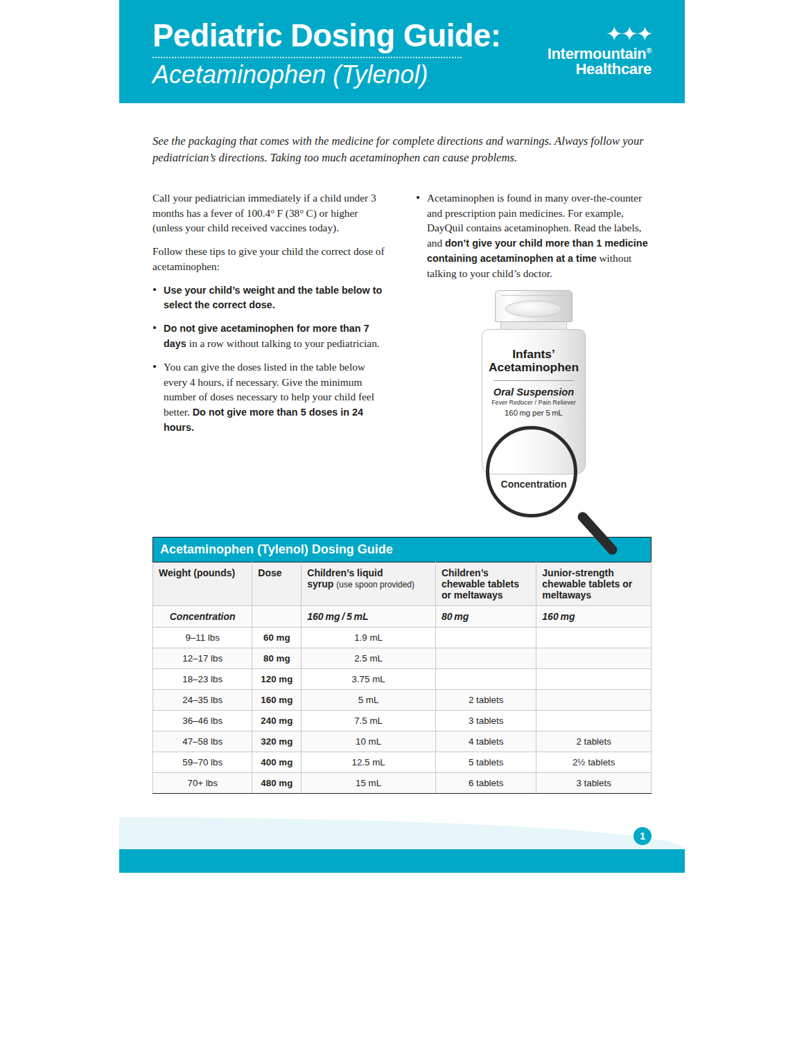Pediatric Dosing Guide:
Acetaminophen (Tylenol)
✦✦✦
Intermountain®
Healthcare
See the packaging that comes with the medicine for complete directions and warnings. Always follow your pediatrician’s directions. Taking too much acetaminophen can cause problems.
Call your pediatrician immediately if a child under 3 months has a fever of 100.4° F (38° C) or higher (unless your child received vaccines today).
Follow these tips to give your child the correct dose of acetaminophen:
Use your child’s weight and the table below to select the correct dose.
Do not give acetaminophen for more than 7 days in a row without talking to your pediatrician.
You can give the doses listed in the table below every 4 hours, if necessary. Give the minimum number of doses necessary to help your child feel better. Do not give more than 5 doses in 24 hours.
Acetaminophen is found in many over-the-counter and prescription pain medicines. For example, DayQuil contains acetaminophen. Read the labels, and don’t give your child more than 1 medicine containing acetaminophen at a time without talking to your child’s doctor.
Infants’ Acetaminophen
Oral Suspension
Fever Reducer / Pain Reliever
160 mg per 5 mL
Concentration
Acetaminophen (Tylenol) Dosing Guide
| Weight (pounds) | Dose | Children’s liquid syrup (use spoon provided) | Children’s chewable tablets or meltaways | Junior-strength chewable tablets or meltaways |
| --- | --- | --- | --- | --- |
| Concentration | | 160 mg / 5 mL | 80 mg | 160 mg |
| 9–11 lbs | 60 mg | 1.9 mL | | |
| 12–17 lbs | 80 mg | 2.5 mL | | |
| 18–23 lbs | 120 mg | 3.75 mL | | |
| 24–35 lbs | 160 mg | 5 mL | 2 tablets | |
| 36–46 lbs | 240 mg | 7.5 mL | 3 tablets | |
| 47–58 lbs | 320 mg | 10 mL | 4 tablets | 2 tablets |
| 59–70 lbs | 400 mg | 12.5 mL | 5 tablets | 2½ tablets |
| 70+ lbs | 480 mg | 15 mL | 6 tablets | 3 tablets |
1